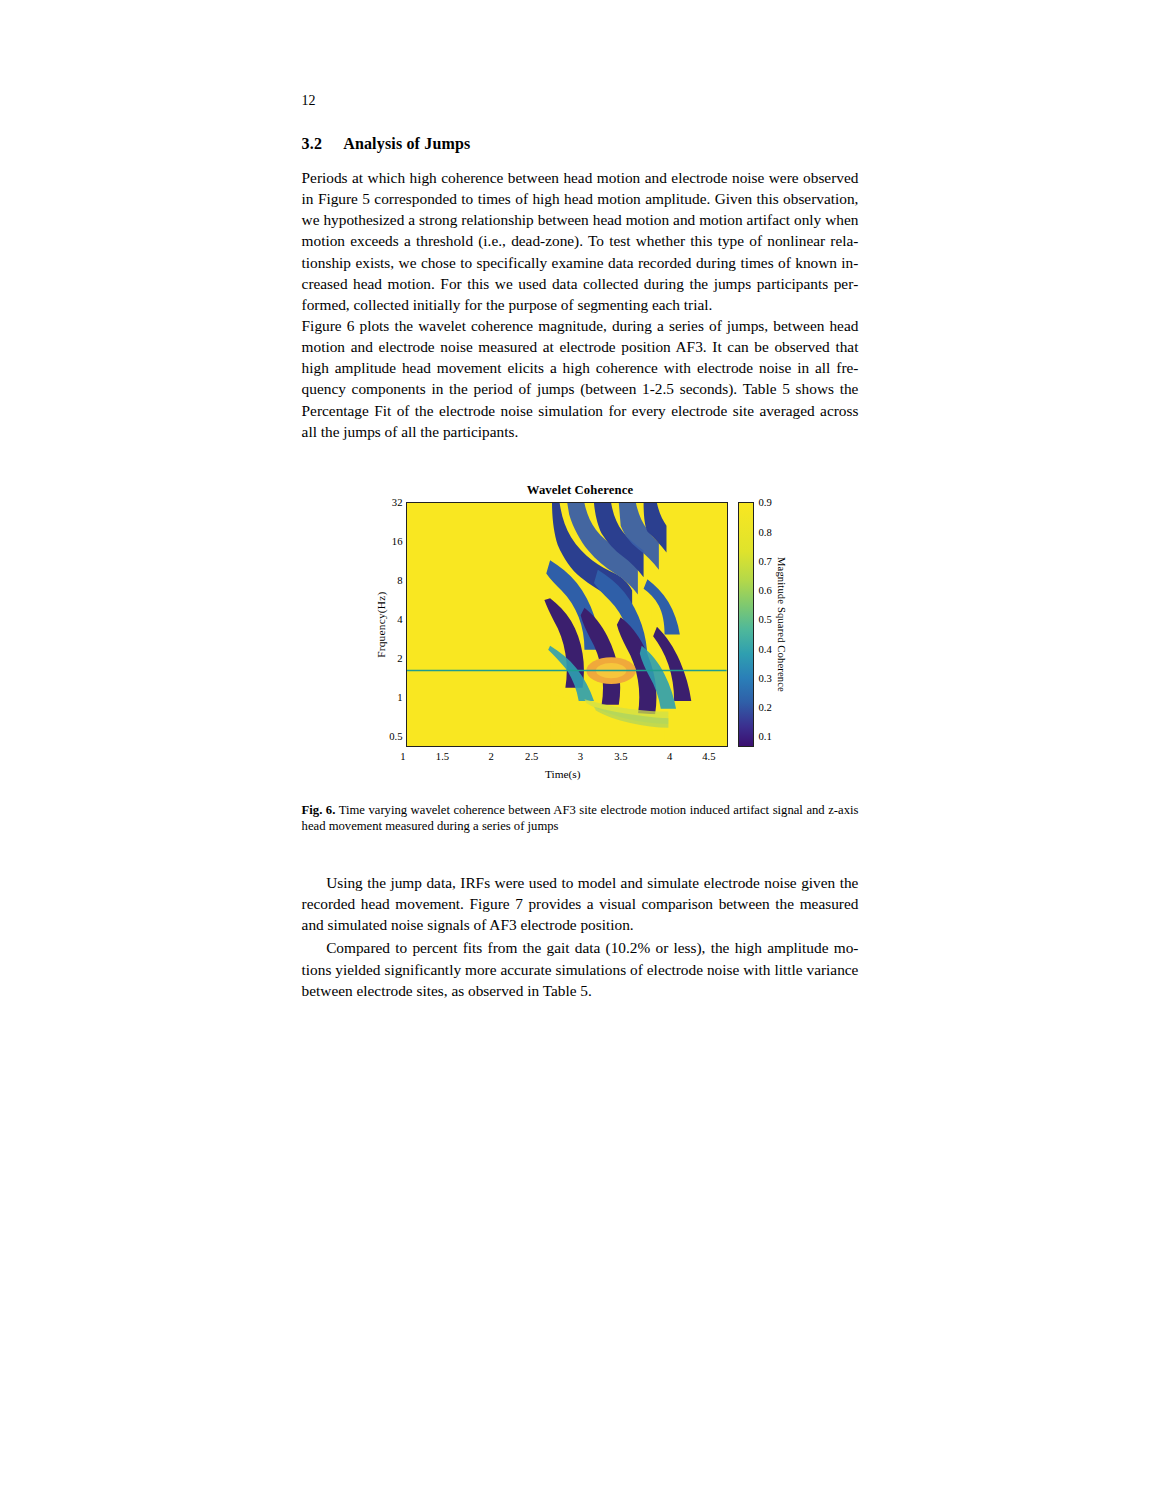12
3.2 Analysis of Jumps
Periods at which high coherence between head motion and electrode noise were observed in Figure 5 corresponded to times of high head motion amplitude. Given this observation, we hypothesized a strong relationship between head motion and motion artifact only when motion exceeds a threshold (i.e., dead-zone). To test whether this type of nonlinear relationship exists, we chose to specifically examine data recorded during times of known increased head motion. For this we used data collected during the jumps participants performed, collected initially for the purpose of segmenting each trial.
Figure 6 plots the wavelet coherence magnitude, during a series of jumps, between head motion and electrode noise measured at electrode position AF3. It can be observed that high amplitude head movement elicits a high coherence with electrode noise in all frequency components in the period of jumps (between 1-2.5 seconds). Table 5 shows the Percentage Fit of the electrode noise simulation for every electrode site averaged across all the jumps of all the participants.
Wavelet Coherence
Frquency(Hz)
32 16 8 4 2 1 0.5
0.9 0.8 0.7 0.6 0.5 0.4 0.3 0.2 0.1
Magnitude Squared Coherence
1 1.5 2 2.5 3 3.5 4 4.5
Time(s)
Fig. 6. Time varying wavelet coherence between AF3 site electrode motion induced artifact signal and z-axis head movement measured during a series of jumps
Using the jump data, IRFs were used to model and simulate electrode noise given the recorded head movement. Figure 7 provides a visual comparison between the measured and simulated noise signals of AF3 electrode position.
Compared to percent fits from the gait data (10.2% or less), the high amplitude motions yielded significantly more accurate simulations of electrode noise with little variance between electrode sites, as observed in Table 5.